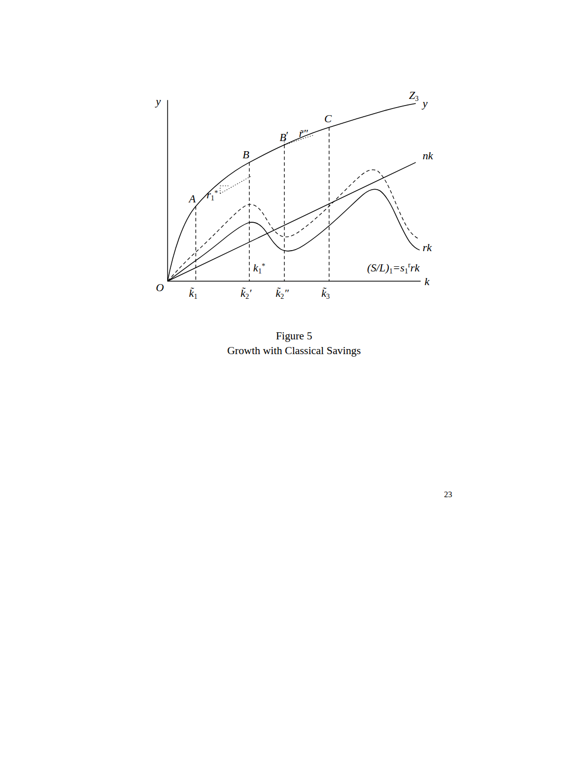(S/L)1 = s1^r r k (dashed curve, above rk) y k O Z3 y nk rk A B B ′ C r1* r̃″ (S/L)1=s1rrk k1* k̃1 k̃2′ k̃2″ k̃3
Figure 5
Growth with Classical Savings
23